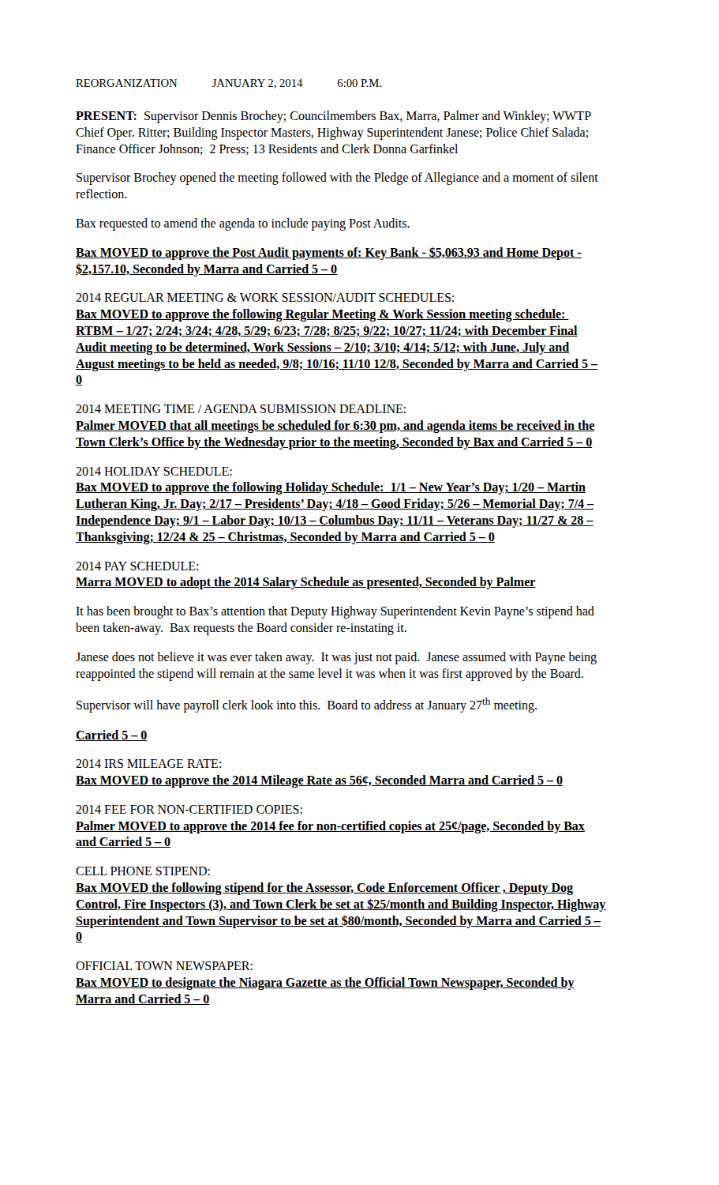REORGANIZATION JANUARY 2, 2014 6:00 P.M.
PRESENT: Supervisor Dennis Brochey; Councilmembers Bax, Marra, Palmer and Winkley; WWTP Chief Oper. Ritter; Building Inspector Masters, Highway Superintendent Janese; Police Chief Salada; Finance Officer Johnson; 2 Press; 13 Residents and Clerk Donna Garfinkel
Supervisor Brochey opened the meeting followed with the Pledge of Allegiance and a moment of silent reflection.
Bax requested to amend the agenda to include paying Post Audits.
Bax MOVED to approve the Post Audit payments of: Key Bank - $5,063.93 and Home Depot - $2,157.10, Seconded by Marra and Carried 5 – 0
2014 REGULAR MEETING & WORK SESSION/AUDIT SCHEDULES:
Bax MOVED to approve the following Regular Meeting & Work Session meeting schedule: RTBM – 1/27; 2/24; 3/24; 4/28, 5/29; 6/23; 7/28; 8/25; 9/22; 10/27; 11/24; with December Final Audit meeting to be determined, Work Sessions – 2/10; 3/10; 4/14; 5/12; with June, July and August meetings to be held as needed, 9/8; 10/16; 11/10 12/8, Seconded by Marra and Carried 5 – 0
2014 MEETING TIME / AGENDA SUBMISSION DEADLINE:
Palmer MOVED that all meetings be scheduled for 6:30 pm, and agenda items be received in the Town Clerk’s Office by the Wednesday prior to the meeting, Seconded by Bax and Carried 5 – 0
2014 HOLIDAY SCHEDULE:
Bax MOVED to approve the following Holiday Schedule: 1/1 – New Year’s Day; 1/20 – Martin Lutheran King, Jr. Day; 2/17 – Presidents’ Day; 4/18 – Good Friday; 5/26 – Memorial Day; 7/4 – Independence Day; 9/1 – Labor Day; 10/13 – Columbus Day; 11/11 – Veterans Day; 11/27 & 28 – Thanksgiving; 12/24 & 25 – Christmas, Seconded by Marra and Carried 5 – 0
2014 PAY SCHEDULE:
Marra MOVED to adopt the 2014 Salary Schedule as presented, Seconded by Palmer
It has been brought to Bax’s attention that Deputy Highway Superintendent Kevin Payne’s stipend had been taken-away. Bax requests the Board consider re-instating it.
Janese does not believe it was ever taken away. It was just not paid. Janese assumed with Payne being reappointed the stipend will remain at the same level it was when it was first approved by the Board.
Supervisor will have payroll clerk look into this. Board to address at January 27th meeting.
Carried 5 – 0
2014 IRS MILEAGE RATE:
Bax MOVED to approve the 2014 Mileage Rate as 56¢, Seconded Marra and Carried 5 – 0
2014 FEE FOR NON-CERTIFIED COPIES:
Palmer MOVED to approve the 2014 fee for non-certified copies at 25¢/page, Seconded by Bax and Carried 5 – 0
CELL PHONE STIPEND:
Bax MOVED the following stipend for the Assessor, Code Enforcement Officer , Deputy Dog Control, Fire Inspectors (3), and Town Clerk be set at $25/month and Building Inspector, Highway Superintendent and Town Supervisor to be set at $80/month, Seconded by Marra and Carried 5 – 0
OFFICIAL TOWN NEWSPAPER:
Bax MOVED to designate the Niagara Gazette as the Official Town Newspaper, Seconded by Marra and Carried 5 – 0